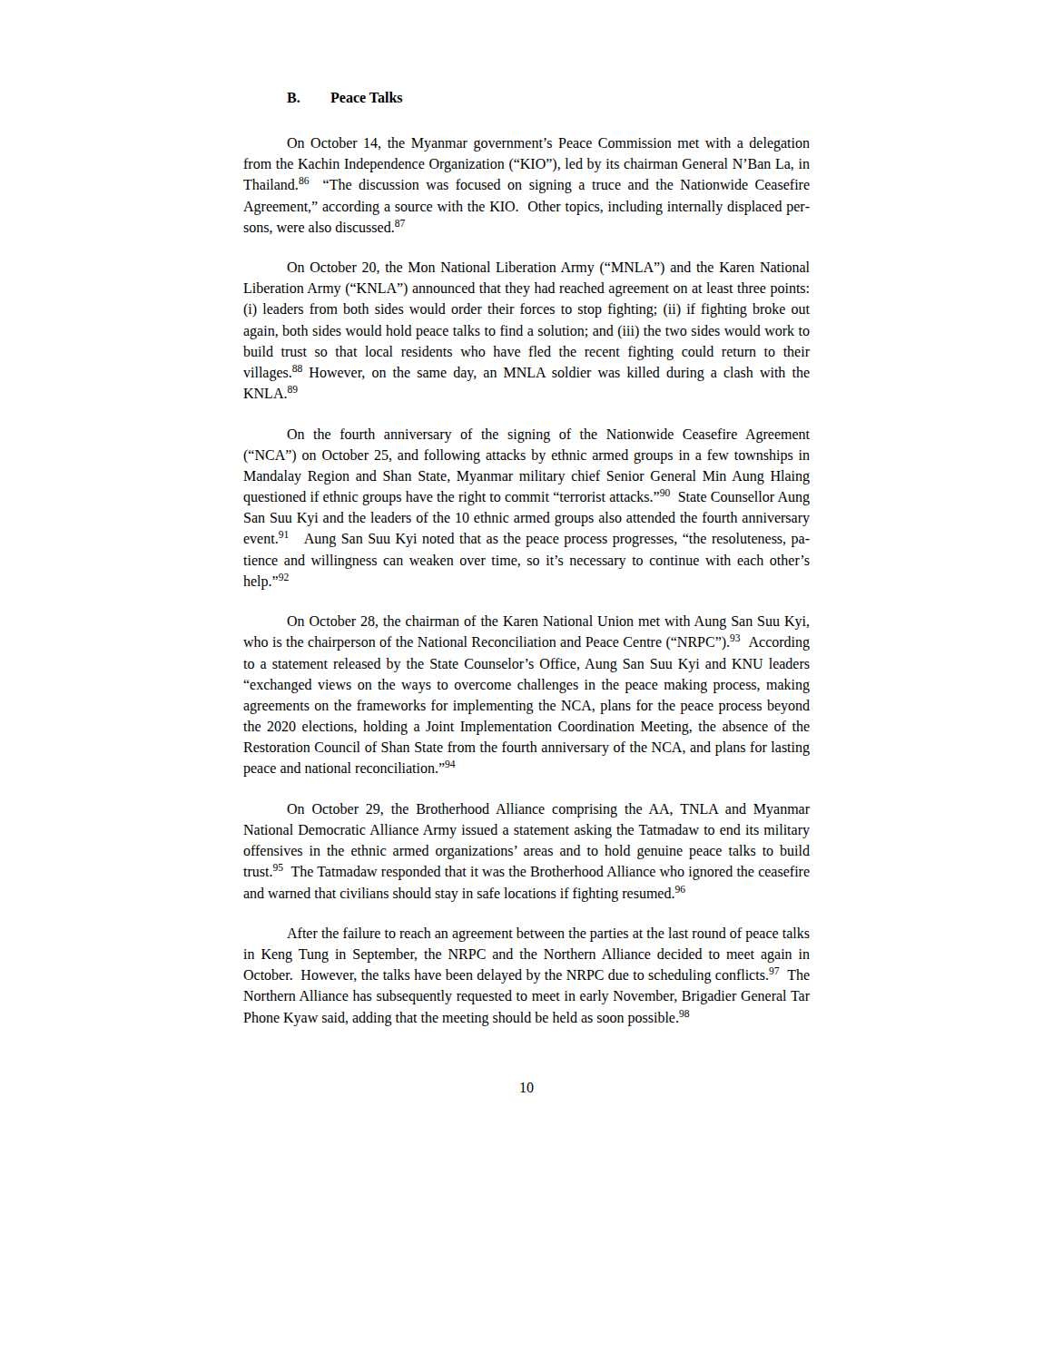B. Peace Talks
On October 14, the Myanmar government’s Peace Commission met with a delegation from the Kachin Independence Organization (“KIO”), led by its chairman General N’Ban La, in Thailand.86 “The discussion was focused on signing a truce and the Nationwide Ceasefire Agreement,” according a source with the KIO. Other topics, including internally displaced persons, were also discussed.87
On October 20, the Mon National Liberation Army (“MNLA”) and the Karen National Liberation Army (“KNLA”) announced that they had reached agreement on at least three points: (i) leaders from both sides would order their forces to stop fighting; (ii) if fighting broke out again, both sides would hold peace talks to find a solution; and (iii) the two sides would work to build trust so that local residents who have fled the recent fighting could return to their villages.88 However, on the same day, an MNLA soldier was killed during a clash with the KNLA.89
On the fourth anniversary of the signing of the Nationwide Ceasefire Agreement (“NCA”) on October 25, and following attacks by ethnic armed groups in a few townships in Mandalay Region and Shan State, Myanmar military chief Senior General Min Aung Hlaing questioned if ethnic groups have the right to commit “terrorist attacks.”90 State Counsellor Aung San Suu Kyi and the leaders of the 10 ethnic armed groups also attended the fourth anniversary event.91 Aung San Suu Kyi noted that as the peace process progresses, “the resoluteness, patience and willingness can weaken over time, so it’s necessary to continue with each other’s help.”92
On October 28, the chairman of the Karen National Union met with Aung San Suu Kyi, who is the chairperson of the National Reconciliation and Peace Centre (“NRPC”).93 According to a statement released by the State Counselor’s Office, Aung San Suu Kyi and KNU leaders “exchanged views on the ways to overcome challenges in the peace making process, making agreements on the frameworks for implementing the NCA, plans for the peace process beyond the 2020 elections, holding a Joint Implementation Coordination Meeting, the absence of the Restoration Council of Shan State from the fourth anniversary of the NCA, and plans for lasting peace and national reconciliation.”94
On October 29, the Brotherhood Alliance comprising the AA, TNLA and Myanmar National Democratic Alliance Army issued a statement asking the Tatmadaw to end its military offensives in the ethnic armed organizations’ areas and to hold genuine peace talks to build trust.95 The Tatmadaw responded that it was the Brotherhood Alliance who ignored the ceasefire and warned that civilians should stay in safe locations if fighting resumed.96
After the failure to reach an agreement between the parties at the last round of peace talks in Keng Tung in September, the NRPC and the Northern Alliance decided to meet again in October. However, the talks have been delayed by the NRPC due to scheduling conflicts.97 The Northern Alliance has subsequently requested to meet in early November, Brigadier General Tar Phone Kyaw said, adding that the meeting should be held as soon possible.98
10